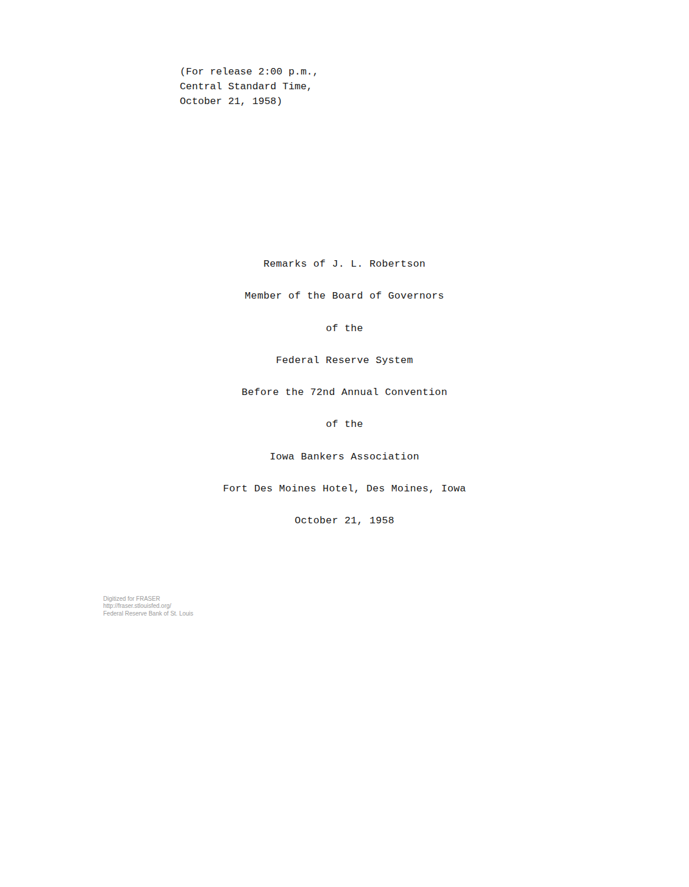(For release 2:00 p.m., Central Standard Time, October 21, 1958)
Remarks of J. L. Robertson
Member of the Board of Governors
of the
Federal Reserve System
Before the 72nd Annual Convention
of the
Iowa Bankers Association
Fort Des Moines Hotel, Des Moines, Iowa
October 21, 1958
Digitized for FRASER
http://fraser.stlouisfed.org/
Federal Reserve Bank of St. Louis